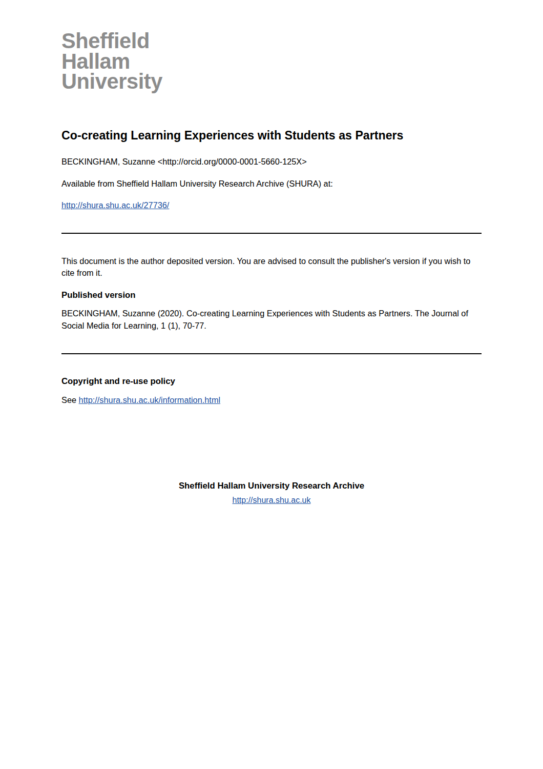Sheffield
Hallam
University
Co-creating Learning Experiences with Students as Partners
BECKINGHAM, Suzanne <http://orcid.org/0000-0001-5660-125X>
Available from Sheffield Hallam University Research Archive (SHURA) at:
http://shura.shu.ac.uk/27736/
This document is the author deposited version. You are advised to consult the publisher's version if you wish to cite from it.
Published version
BECKINGHAM, Suzanne (2020). Co-creating Learning Experiences with Students as Partners. The Journal of Social Media for Learning, 1 (1), 70-77.
Copyright and re-use policy
See http://shura.shu.ac.uk/information.html
Sheffield Hallam University Research Archive
http://shura.shu.ac.uk